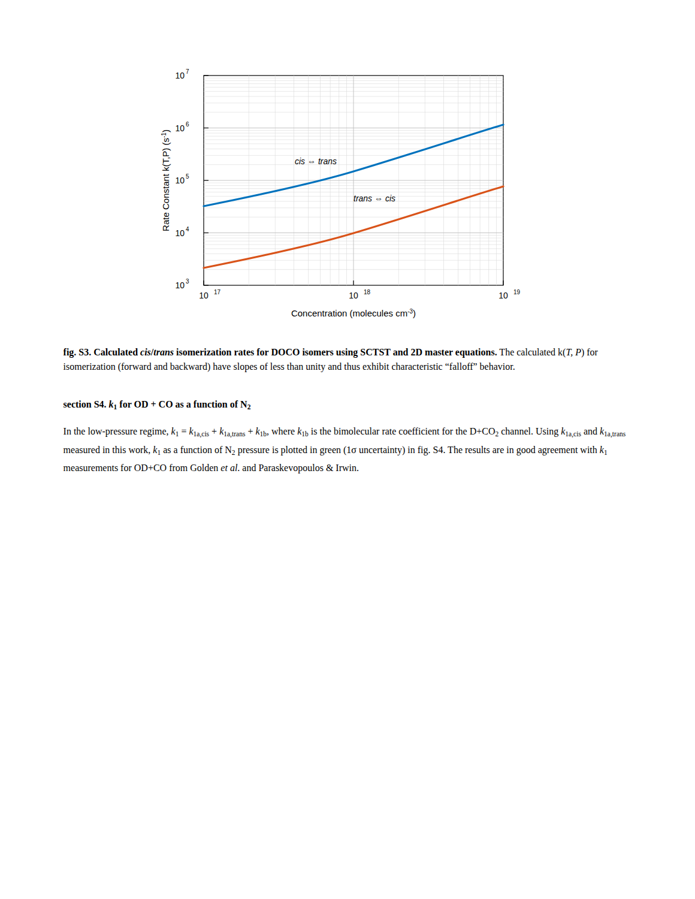cis ⇔ trans trans ⇔ cis 10 3 10 4 10 5 10 6 10 7 10 17 10 18 10 19 Rate Constant k(T,P) (s-1) Concentration (molecules cm-3)
fig. S3. Calculated cis/trans isomerization rates for DOCO isomers using SCTST and 2D master equations. The calculated k(T, P) for isomerization (forward and backward) have slopes of less than unity and thus exhibit characteristic “falloff” behavior.
section S4. k1 for OD + CO as a function of N2
In the low-pressure regime, k1 = k1a,cis + k1a,trans + k1b, where k1b is the bimolecular rate coefficient for the D+CO2 channel. Using k1a,cis and k1a,trans measured in this work, k1 as a function of N2 pressure is plotted in green (1σ uncertainty) in fig. S4. The results are in good agreement with k1 measurements for OD+CO from Golden et al. and Paraskevopoulos & Irwin.